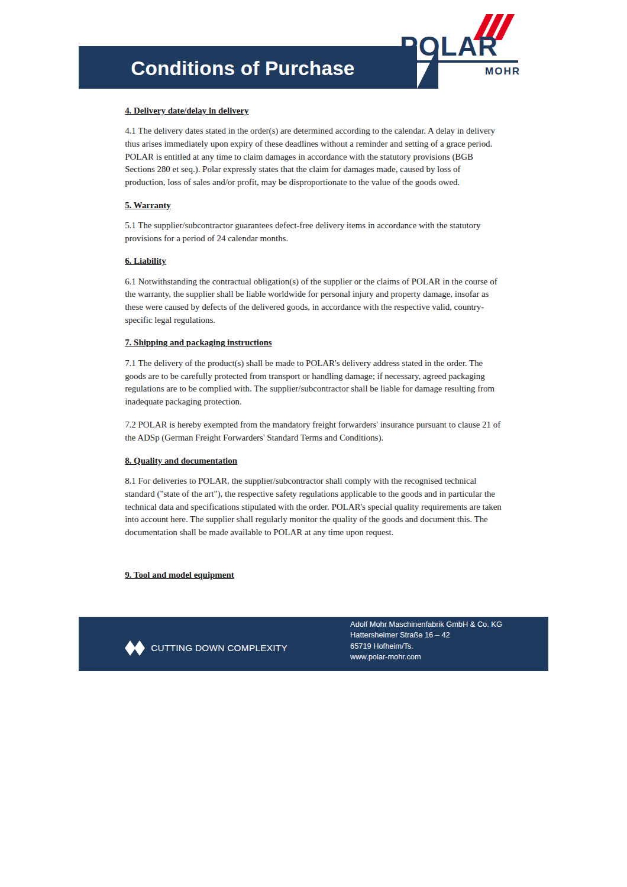Conditions of Purchase
POLAR MOHR
4. Delivery date/delay in delivery
4.1 The delivery dates stated in the order(s) are determined according to the calendar. A delay in delivery thus arises immediately upon expiry of these deadlines without a reminder and setting of a grace period. POLAR is entitled at any time to claim damages in accordance with the statutory provisions (BGB Sections 280 et seq.). Polar expressly states that the claim for damages made, caused by loss of production, loss of sales and/or profit, may be disproportionate to the value of the goods owed.
5. Warranty
5.1 The supplier/subcontractor guarantees defect-free delivery items in accordance with the statutory provisions for a period of 24 calendar months.
6. Liability
6.1 Notwithstanding the contractual obligation(s) of the supplier or the claims of POLAR in the course of the warranty, the supplier shall be liable worldwide for personal injury and property damage, insofar as these were caused by defects of the delivered goods, in accordance with the respective valid, country-specific legal regulations.
7. Shipping and packaging instructions
7.1 The delivery of the product(s) shall be made to POLAR's delivery address stated in the order. The goods are to be carefully protected from transport or handling damage; if necessary, agreed packaging regulations are to be complied with. The supplier/subcontractor shall be liable for damage resulting from inadequate packaging protection.
7.2 POLAR is hereby exempted from the mandatory freight forwarders' insurance pursuant to clause 21 of the ADSp (German Freight Forwarders' Standard Terms and Conditions).
8. Quality and documentation
8.1 For deliveries to POLAR, the supplier/subcontractor shall comply with the recognised technical standard ("state of the art"), the respective safety regulations applicable to the goods and in particular the technical data and specifications stipulated with the order. POLAR's special quality requirements are taken into account here. The supplier shall regularly monitor the quality of the goods and document this. The documentation shall be made available to POLAR at any time upon request.
9. Tool and model equipment
CUTTING DOWN COMPLEXITY
Adolf Mohr Maschinenfabrik GmbH & Co. KG
Hattersheimer Straße 16 – 42
65719 Hofheim/Ts.
www.polar-mohr.com